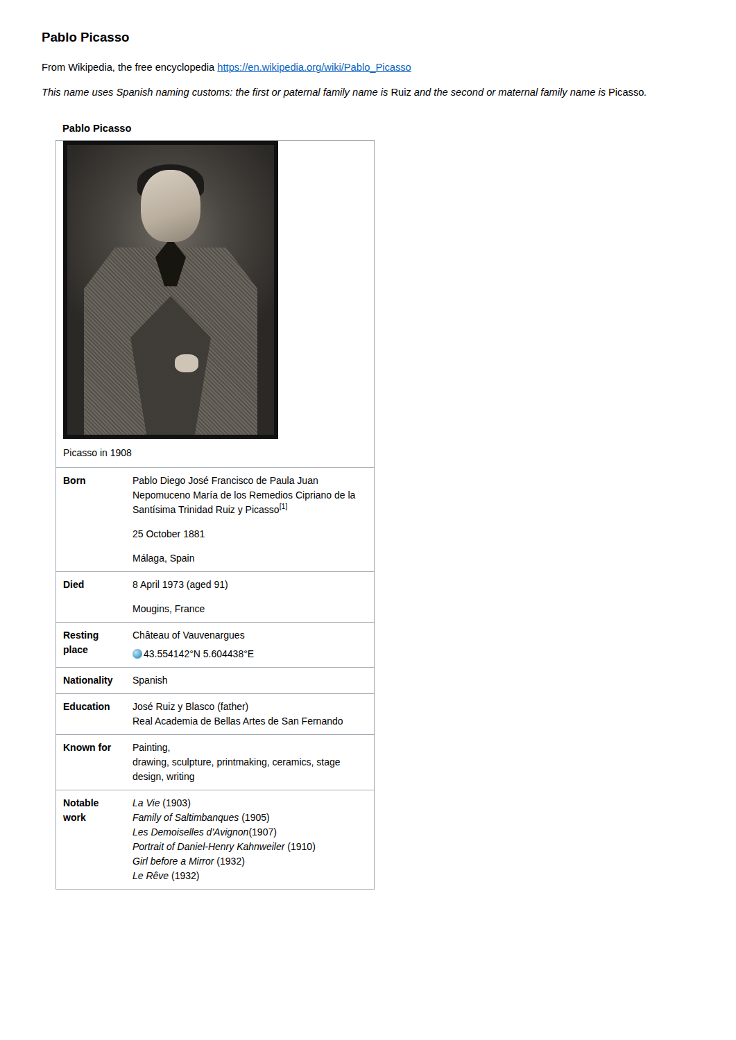Pablo Picasso
From Wikipedia, the free encyclopedia https://en.wikipedia.org/wiki/Pablo_Picasso
This name uses Spanish naming customs: the first or paternal family name is Ruiz and the second or maternal family name is Picasso.
Pablo Picasso
| Picasso in 1908 |
| Born | Pablo Diego José Francisco de Paula Juan Nepomuceno María de los Remedios Cipriano de la Santísima Trinidad Ruiz y Picasso [1] 25 October 1881 Málaga, Spain |
| Died | 8 April 1973 (aged 91) Mougins, France |
| Resting place | Château of Vauvenargues 43.554142°N 5.604438°E |
| Nationality | Spanish |
| Education | José Ruiz y Blasco (father) Real Academia de Bellas Artes de San Fernando |
| Known for | Painting, drawing, sculpture, printmaking, ceramics, stage design, writing |
| Notable work | La Vie (1903) Family of Saltimbanques (1905) Les Demoiselles d'Avignon (1907) Portrait of Daniel-Henry Kahnweiler (1910) Girl before a Mirror (1932) Le Rêve (1932) |